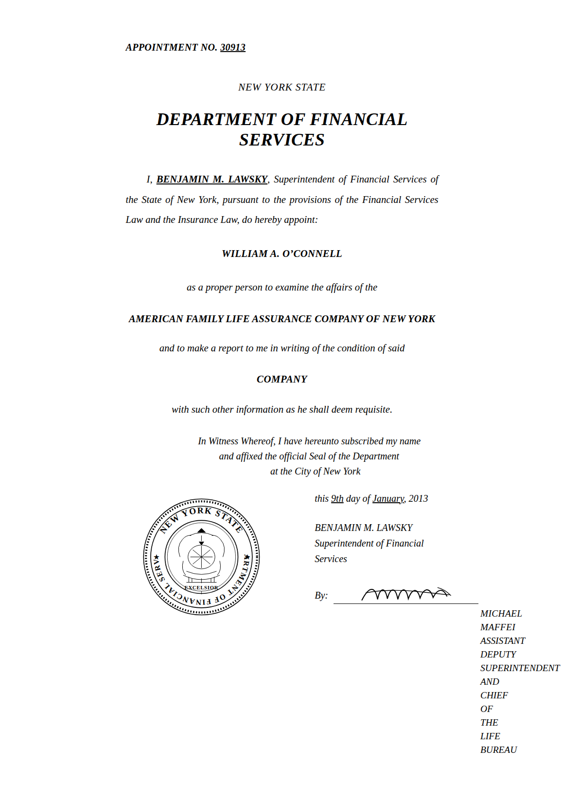APPOINTMENT NO. 30913
NEW YORK STATE
DEPARTMENT OF FINANCIAL SERVICES
I, BENJAMIN M. LAWSKY, Superintendent of Financial Services of the State of New York, pursuant to the provisions of the Financial Services Law and the Insurance Law, do hereby appoint:
WILLIAM A. O’CONNELL
as a proper person to examine the affairs of the
AMERICAN FAMILY LIFE ASSURANCE COMPANY OF NEW YORK
and to make a report to me in writing of the condition of said
COMPANY
with such other information as he shall deem requisite.
In Witness Whereof, I have hereunto subscribed my name
and affixed the official Seal of the Department
at the City of New York
Seal of the New York State Department of Financial Services NEW YORK STATE DEPARTMENT OF FINANCIAL SERVICES EXCELSIOR ★ ★
this 9th day of January, 2013
BENJAMIN M. LAWSKY
Superintendent of Financial Services
By:
Signature
MICHAEL MAFFEI
ASSISTANT DEPUTY SUPERINTENDENT
AND CHIEF OF THE LIFE BUREAU